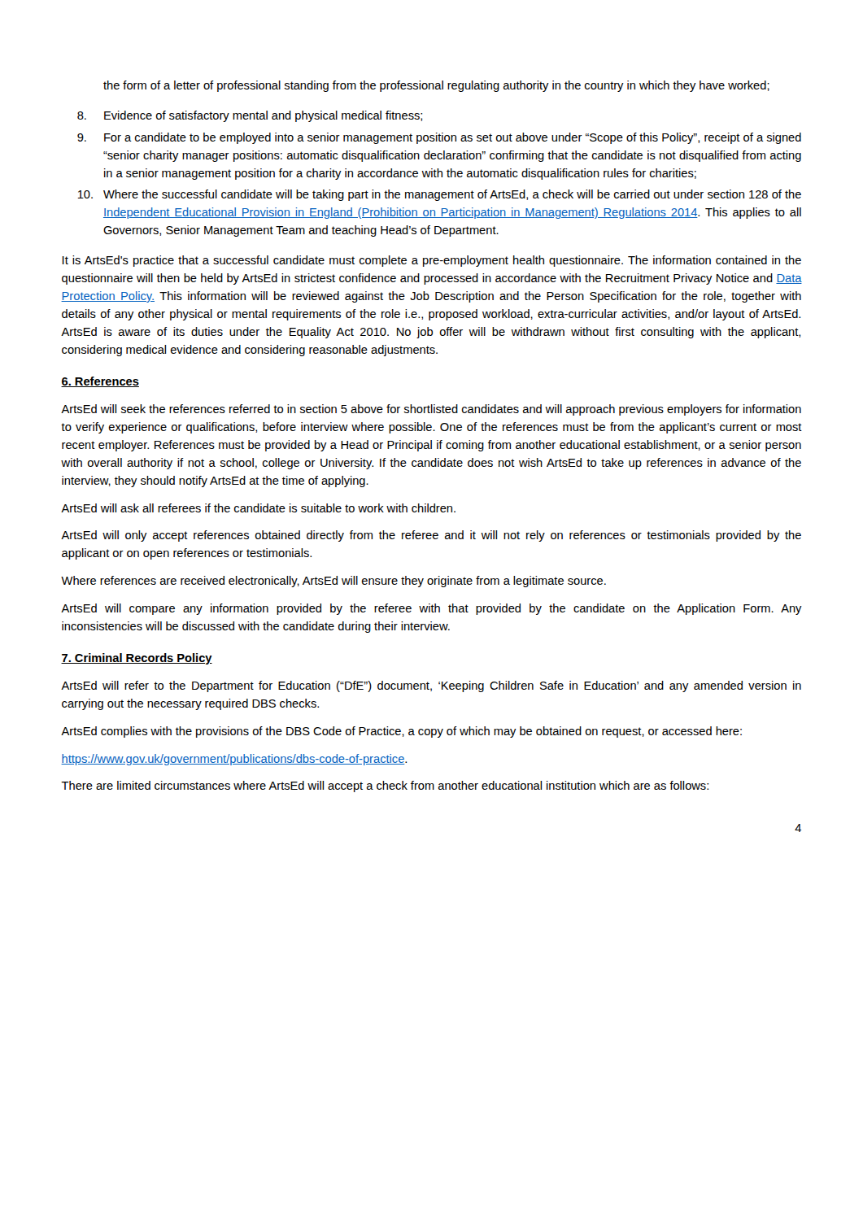the form of a letter of professional standing from the professional regulating authority in the country in which they have worked;
8. Evidence of satisfactory mental and physical medical fitness;
9. For a candidate to be employed into a senior management position as set out above under “Scope of this Policy”, receipt of a signed “senior charity manager positions: automatic disqualification declaration” confirming that the candidate is not disqualified from acting in a senior management position for a charity in accordance with the automatic disqualification rules for charities;
10. Where the successful candidate will be taking part in the management of ArtsEd, a check will be carried out under section 128 of the Independent Educational Provision in England (Prohibition on Participation in Management) Regulations 2014. This applies to all Governors, Senior Management Team and teaching Head’s of Department.
It is ArtsEd's practice that a successful candidate must complete a pre-employment health questionnaire. The information contained in the questionnaire will then be held by ArtsEd in strictest confidence and processed in accordance with the Recruitment Privacy Notice and Data Protection Policy. This information will be reviewed against the Job Description and the Person Specification for the role, together with details of any other physical or mental requirements of the role i.e., proposed workload, extra-curricular activities, and/or layout of ArtsEd. ArtsEd is aware of its duties under the Equality Act 2010. No job offer will be withdrawn without first consulting with the applicant, considering medical evidence and considering reasonable adjustments.
6. References
ArtsEd will seek the references referred to in section 5 above for shortlisted candidates and will approach previous employers for information to verify experience or qualifications, before interview where possible. One of the references must be from the applicant’s current or most recent employer. References must be provided by a Head or Principal if coming from another educational establishment, or a senior person with overall authority if not a school, college or University. If the candidate does not wish ArtsEd to take up references in advance of the interview, they should notify ArtsEd at the time of applying.
ArtsEd will ask all referees if the candidate is suitable to work with children.
ArtsEd will only accept references obtained directly from the referee and it will not rely on references or testimonials provided by the applicant or on open references or testimonials.
Where references are received electronically, ArtsEd will ensure they originate from a legitimate source.
ArtsEd will compare any information provided by the referee with that provided by the candidate on the Application Form. Any inconsistencies will be discussed with the candidate during their interview.
7. Criminal Records Policy
ArtsEd will refer to the Department for Education (“DfE”) document, ‘Keeping Children Safe in Education’ and any amended version in carrying out the necessary required DBS checks.
ArtsEd complies with the provisions of the DBS Code of Practice, a copy of which may be obtained on request, or accessed here:
https://www.gov.uk/government/publications/dbs-code-of-practice.
There are limited circumstances where ArtsEd will accept a check from another educational institution which are as follows:
4